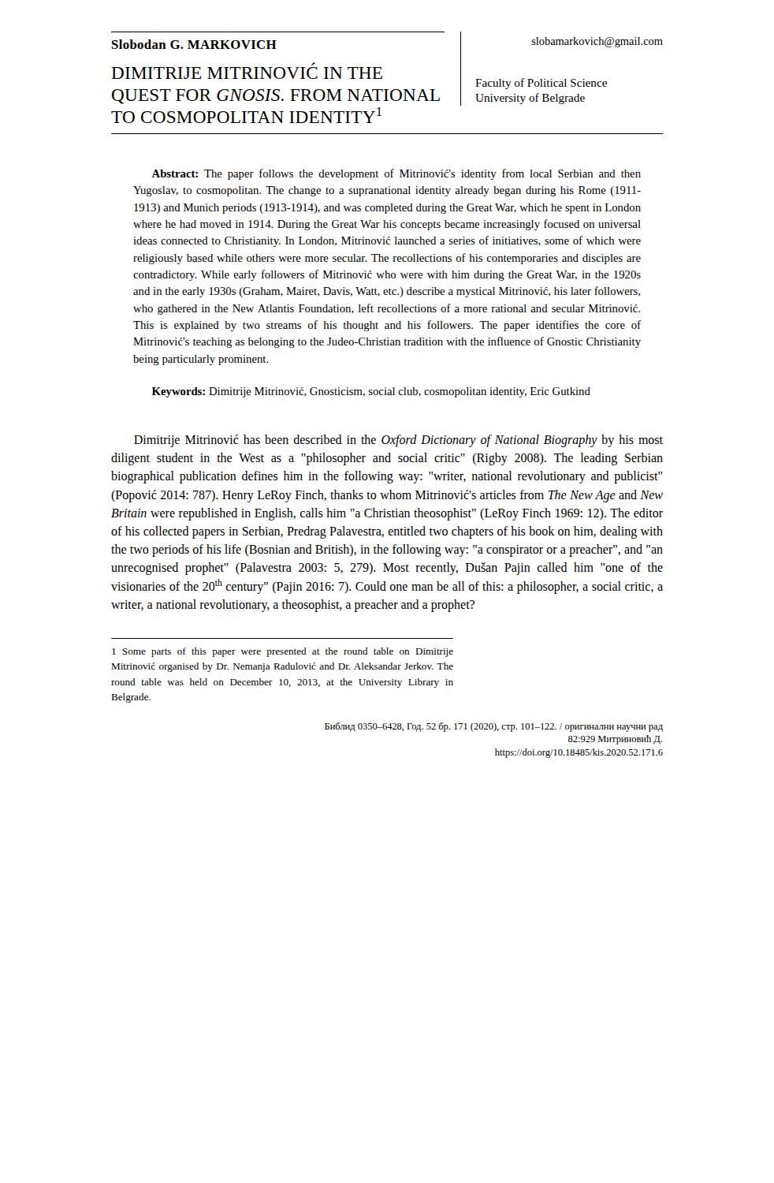Slobodan G. MARKOVICH
Dimitrije Mitrinović in the Quest for Gnosis. From National to Cosmopolitan Identity1
slobamarkovich@gmail.com
Faculty of Political Science
University of Belgrade
Abstract: The paper follows the development of Mitrinović's identity from local Serbian and then Yugoslav, to cosmopolitan. The change to a supranational identity already began during his Rome (1911-1913) and Munich periods (1913-1914), and was completed during the Great War, which he spent in London where he had moved in 1914. During the Great War his concepts became increasingly focused on universal ideas connected to Christianity. In London, Mitrinović launched a series of initiatives, some of which were religiously based while others were more secular. The recollections of his contemporaries and disciples are contradictory. While early followers of Mitrinović who were with him during the Great War, in the 1920s and in the early 1930s (Graham, Mairet, Davis, Watt, etc.) describe a mystical Mitrinović, his later followers, who gathered in the New Atlantis Foundation, left recollections of a more rational and secular Mitrinović. This is explained by two streams of his thought and his followers. The paper identifies the core of Mitrinović's teaching as belonging to the Judeo-Christian tradition with the influence of Gnostic Christianity being particularly prominent.
Keywords: Dimitrije Mitrinović, Gnosticism, social club, cosmopolitan identity, Eric Gutkind
Dimitrije Mitrinović has been described in the Oxford Dictionary of National Biography by his most diligent student in the West as a "philosopher and social critic" (Rigby 2008). The leading Serbian biographical publication defines him in the following way: "writer, national revolutionary and publicist" (Popović 2014: 787). Henry LeRoy Finch, thanks to whom Mitrinović's articles from The New Age and New Britain were republished in English, calls him "a Christian theosophist" (LeRoy Finch 1969: 12). The editor of his collected papers in Serbian, Predrag Palavestra, entitled two chapters of his book on him, dealing with the two periods of his life (Bosnian and British), in the following way: "a conspirator or a preacher", and "an unrecognised prophet" (Palavestra 2003: 5, 279). Most recently, Dušan Pajin called him "one of the visionaries of the 20th century" (Pajin 2016: 7). Could one man be all of this: a philosopher, a social critic, a writer, a national revolutionary, a theosophist, a preacher and a prophet?
1 Some parts of this paper were presented at the round table on Dimitrije Mitrinović organised by Dr. Nemanja Radulović and Dr. Aleksandar Jerkov. The round table was held on December 10, 2013, at the University Library in Belgrade.
Библид 0350–6428, Год. 52 бр. 171 (2020), стр. 101–122. / оригинални научни рад
82:929 Митриновић Д.
https://doi.org/10.18485/kis.2020.52.171.6